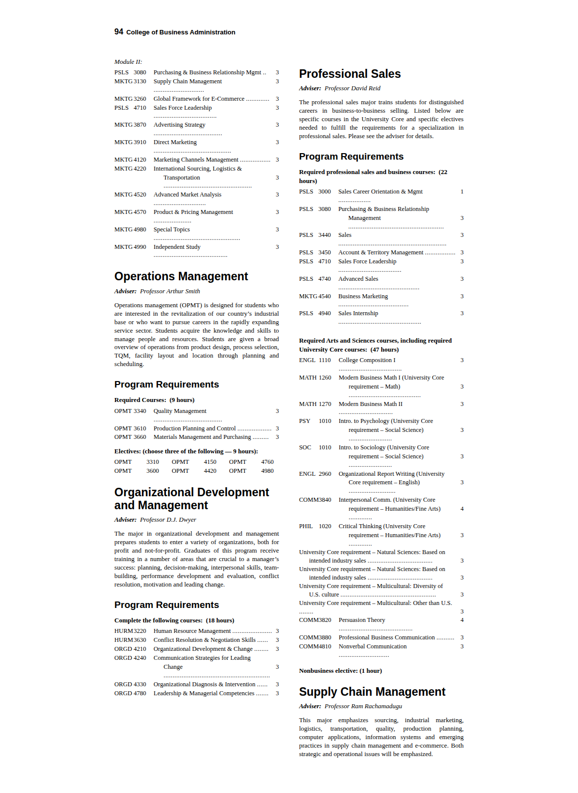94 College of Business Administration
Module II:
| PSLS | 3080 | Purchasing & Business Relationship Mgmt .. | 3 |
| MKTG | 3130 | Supply Chain Management ............................ | 3 |
| MKTG | 3260 | Global Framework for E-Commerce ............. | 3 |
| PSLS | 4710 | Sales Force Leadership ................................... | 3 |
| MKTG | 3870 | Advertising Strategy ...................................... | 3 |
| MKTG | 3910 | Direct Marketing ........................................... | 3 |
| MKTG | 4120 | Marketing Channels Management ................. | 3 |
| MKTG | 4220 | International Sourcing, Logistics & | |
| | | Transportation ................................................. | 3 |
| MKTG | 4520 | Advanced Market Analysis ............................. | 3 |
| MKTG | 4570 | Product & Pricing Management ..................... | 3 |
| MKTG | 4980 | Special Topics ................................................ | 3 |
| MKTG | 4990 | Independent Study ......................................... | 3 |
Operations Management
Adviser: Professor Arthur Smith
Operations management (OPMT) is designed for students who are interested in the revitalization of our country’s industrial base or who want to pursue careers in the rapidly expanding service sector. Students acquire the knowledge and skills to manage people and resources. Students are given a broad overview of operations from product design, process selection, TQM, facility layout and location through planning and scheduling.
Program Requirements
Required Courses: (9 hours)
| OPMT | 3340 | Quality Management ...................................... | 3 |
| OPMT | 3610 | Production Planning and Control ................... | 3 |
| OPMT | 3660 | Materials Management and Purchasing ......... | 3 |
Electives: (choose three of the following — 9 hours):
| OPMT | | 3310 | | OPMT | | 4150 | | OPMT | | 4760 |
| OPMT | | 3600 | | OPMT | | 4420 | | OPMT | | 4980 |
Organizational Development and Management
Adviser: Professor D.J. Dwyer
The major in organizational development and management prepares students to enter a variety of organizations, both for profit and not-for-profit. Graduates of this program receive training in a number of areas that are crucial to a manager’s success: planning, decision-making, interpersonal skills, team-building, performance development and evaluation, conflict resolution, motivation and leading change.
Program Requirements
Complete the following courses: (18 hours)
| HURM | 3220 | Human Resource Management ...................... | 3 |
| HURM | 3630 | Conflict Resolution & Negotiation Skills ...... | 3 |
| ORGD | 4210 | Organizational Development & Change ........ | 3 |
| ORGD | 4240 | Communication Strategies for Leading | |
| | | Change ........................................................... | 3 |
| ORGD | 4330 | Organizational Diagnosis & Intervention ...... | 3 |
| ORGD | 4780 | Leadership & Managerial Competencies ....... | 3 |
Professional Sales
Adviser: Professor David Reid
The professional sales major trains students for distinguished careers in business-to-business selling. Listed below are specific courses in the University Core and specific electives needed to fulfill the requirements for a specialization in professional sales. Please see the adviser for details.
Program Requirements
Required professional sales and business courses: (22 hours)
| PSLS | 3000 | Sales Career Orientation & Mgmt .................. | 1 |
| PSLS | 3080 | Purchasing & Business Relationship | |
| | | Management ..................................................... | 3 |
| PSLS | 3440 | Sales ............................................................ | 3 |
| PSLS | 3450 | Account & Territory Management ................. | 3 |
| PSLS | 4710 | Sales Force Leadership ................................... | 3 |
| PSLS | 4740 | Advanced Sales ............................................. | 3 |
| MKTG | 4540 | Business Marketing ....................................... | 3 |
| PSLS | 4940 | Sales Internship .............................................. | 3 |
Required Arts and Sciences courses, including required University Core courses: (47 hours)
| ENGL | 1110 | College Composition I ................................... | 3 |
| MATH | 1260 | Modern Business Math I (University Core | |
| | | requirement – Math) ........................................ | 3 |
| MATH | 1270 | Modern Business Math II .............................. | 3 |
| PSY | 1010 | Intro. to Psychology (University Core | |
| | | requirement – Social Science) ........................ | 3 |
| SOC | 1010 | Intro. to Sociology (University Core | |
| | | requirement – Social Science) ........................ | 3 |
| ENGL | 2960 | Organizational Report Writing (University | |
| | | Core requirement – English) .......................... | 3 |
| COMM | 3840 | Interpersonal Comm. (University Core | |
| | | requirement – Humanities/Fine Arts) ............. | 4 |
| PHIL | 1020 | Critical Thinking (University Core | |
| | | requirement – Humanities/Fine Arts) ............. | 3 |
University Core requirement – Natural Sciences: Based on
intended industry sales .................................... 3
University Core requirement – Natural Sciences: Based on
intended industry sales .................................... 3
University Core requirement – Multicultural: Diversity of
U.S. culture ..................................................... 3
University Core requirement – Multicultural: Other than U.S. ........ 3
| COMM | 3820 | Persuasion Theory ......................................... | 4 |
| COMM | 3880 | Professional Business Communication .......... | 3 |
| COMM | 4810 | Nonverbal Communication ............................ | 3 |
Nonbusiness elective: (1 hour)
Supply Chain Management
Adviser: Professor Ram Rachamadugu
This major emphasizes sourcing, industrial marketing, logistics, transportation, quality, production planning, computer applications, information systems and emerging practices in supply chain management and e-commerce. Both strategic and operational issues will be emphasized.